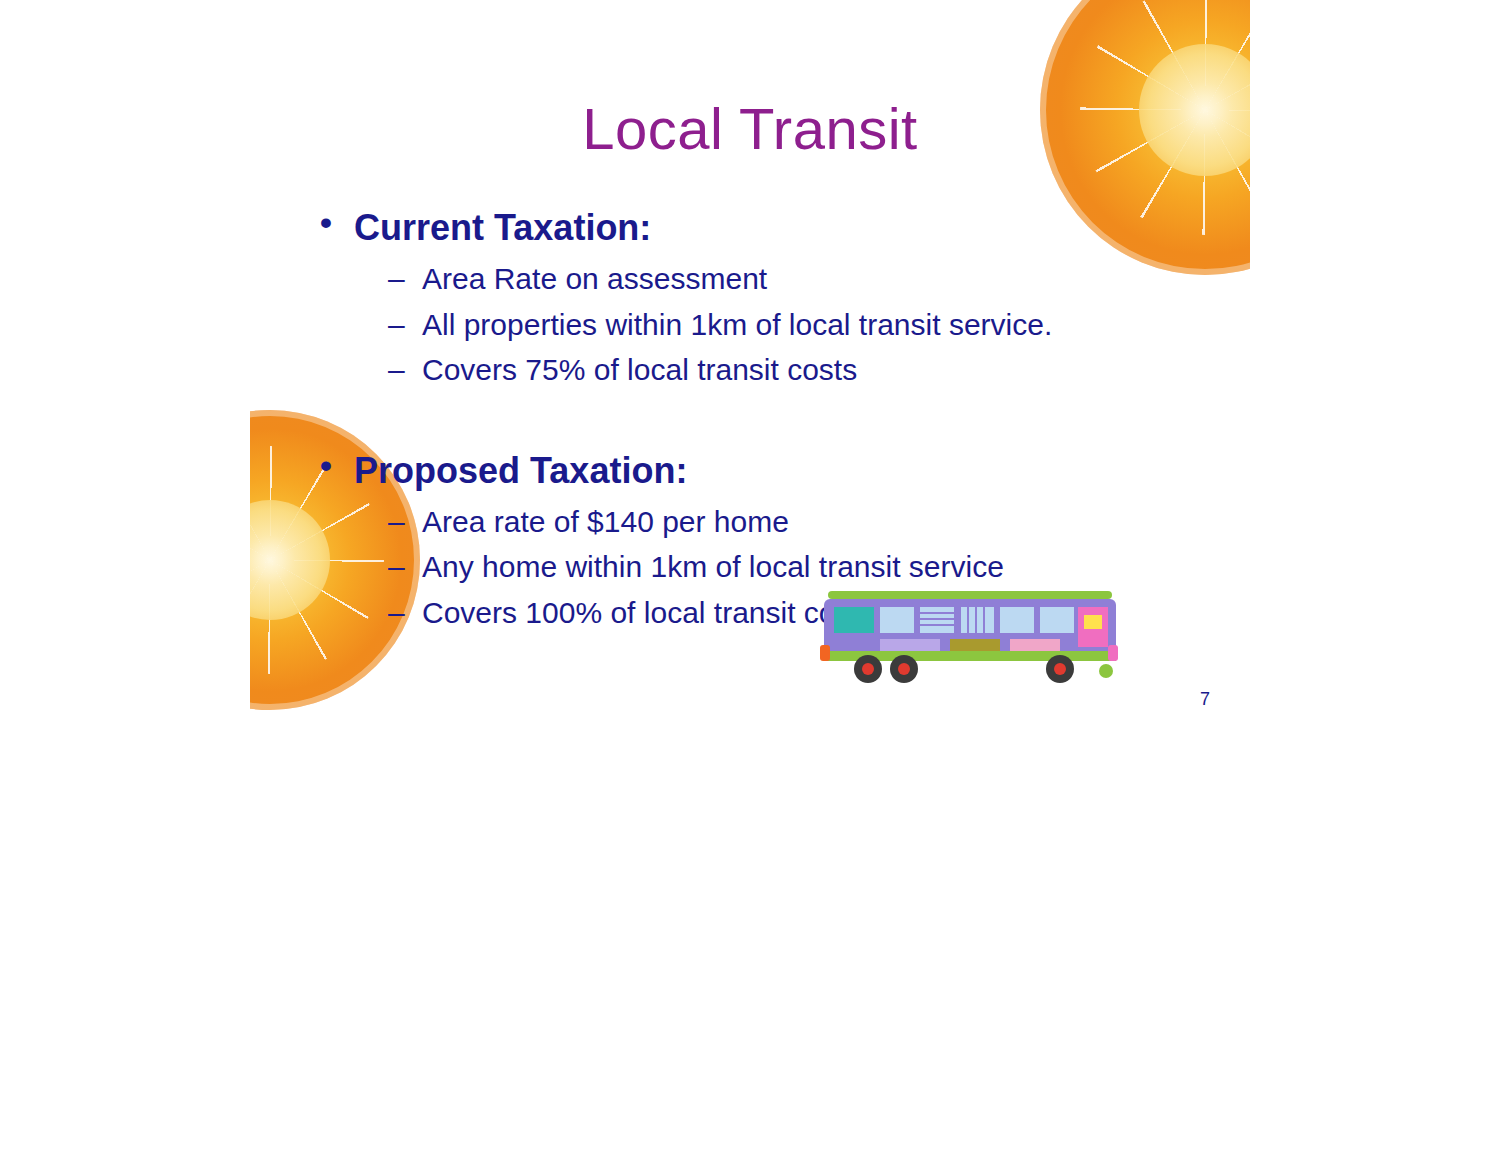Local Transit
Current Taxation:
Area Rate on assessment
All properties within 1km of local transit service.
Covers 75% of local transit costs
Proposed Taxation:
Area rate of $140 per home
Any home within 1km of local transit service
Covers 100% of local transit costs.
7